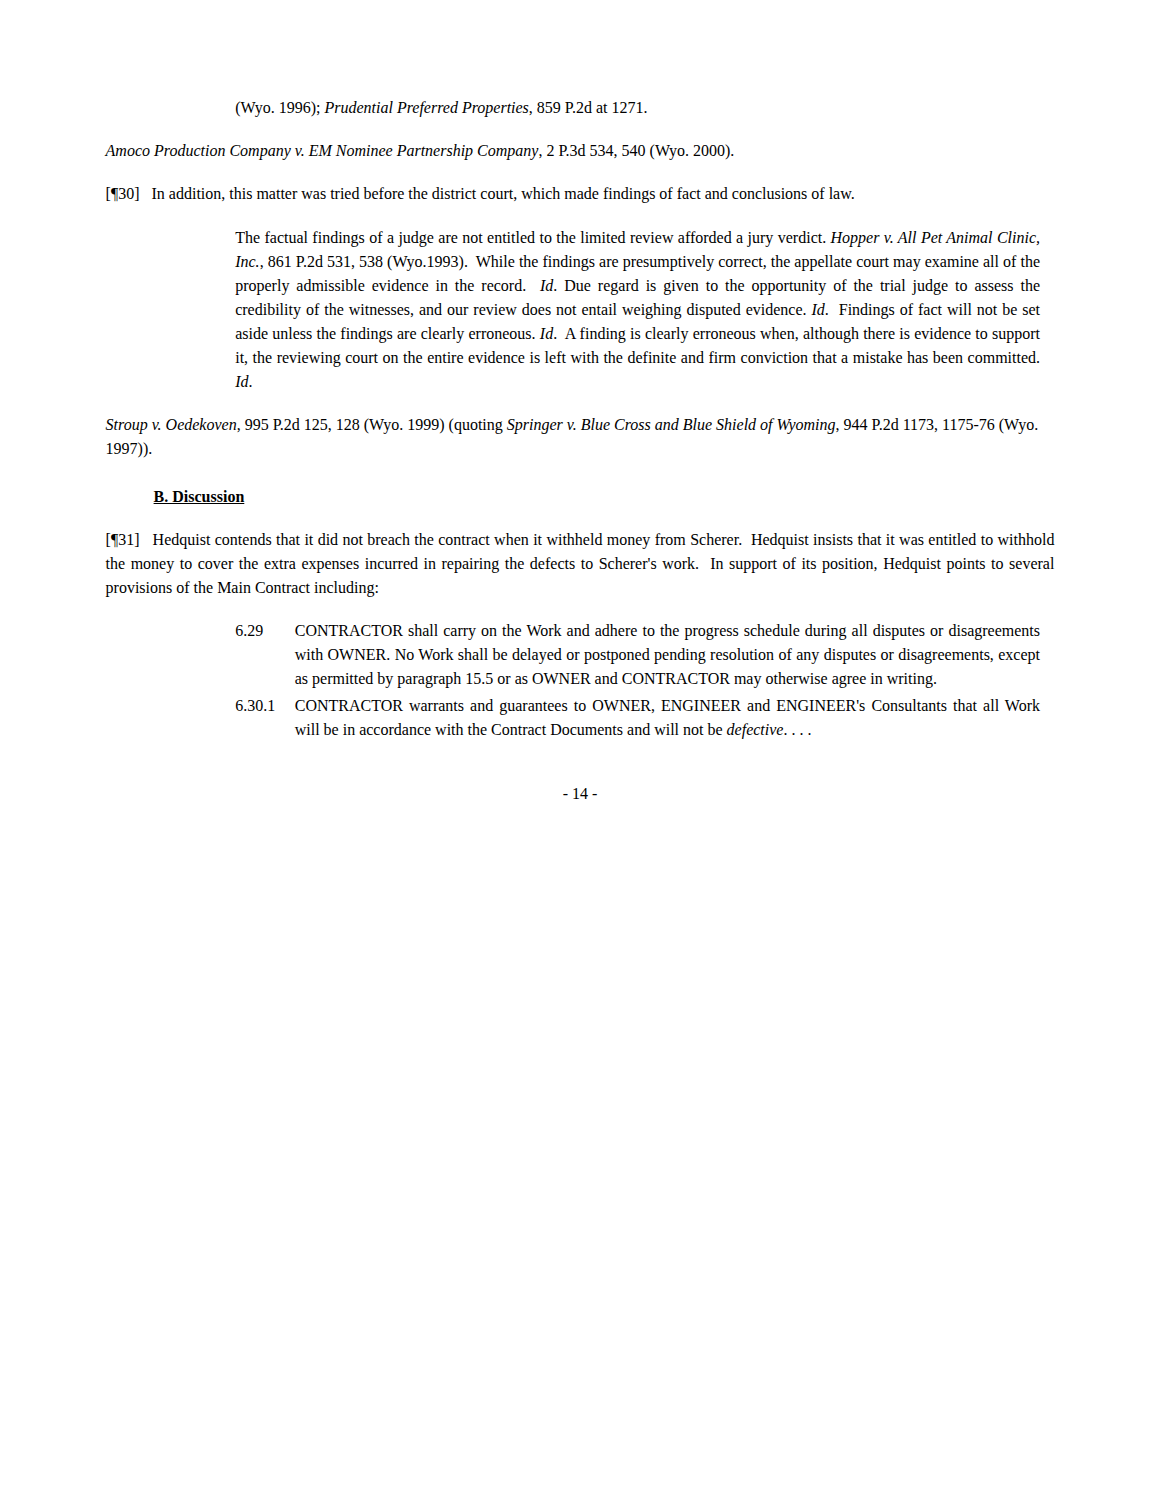(Wyo. 1996); Prudential Preferred Properties, 859 P.2d at 1271.
Amoco Production Company v. EM Nominee Partnership Company, 2 P.3d 534, 540 (Wyo. 2000).
[¶30] In addition, this matter was tried before the district court, which made findings of fact and conclusions of law.
The factual findings of a judge are not entitled to the limited review afforded a jury verdict. Hopper v. All Pet Animal Clinic, Inc., 861 P.2d 531, 538 (Wyo.1993). While the findings are presumptively correct, the appellate court may examine all of the properly admissible evidence in the record. Id. Due regard is given to the opportunity of the trial judge to assess the credibility of the witnesses, and our review does not entail weighing disputed evidence. Id. Findings of fact will not be set aside unless the findings are clearly erroneous. Id. A finding is clearly erroneous when, although there is evidence to support it, the reviewing court on the entire evidence is left with the definite and firm conviction that a mistake has been committed. Id.
Stroup v. Oedekoven, 995 P.2d 125, 128 (Wyo. 1999) (quoting Springer v. Blue Cross and Blue Shield of Wyoming, 944 P.2d 1173, 1175-76 (Wyo. 1997)).
B. Discussion
[¶31] Hedquist contends that it did not breach the contract when it withheld money from Scherer. Hedquist insists that it was entitled to withhold the money to cover the extra expenses incurred in repairing the defects to Scherer's work. In support of its position, Hedquist points to several provisions of the Main Contract including:
6.29
CONTRACTOR shall carry on the Work and adhere to the progress schedule during all disputes or disagreements with OWNER. No Work shall be delayed or postponed pending resolution of any disputes or disagreements, except as permitted by paragraph 15.5 or as OWNER and CONTRACTOR may otherwise agree in writing.
6.30.1
CONTRACTOR warrants and guarantees to OWNER, ENGINEER and ENGINEER's Consultants that all Work will be in accordance with the Contract Documents and will not be defective. . . .
- 14 -